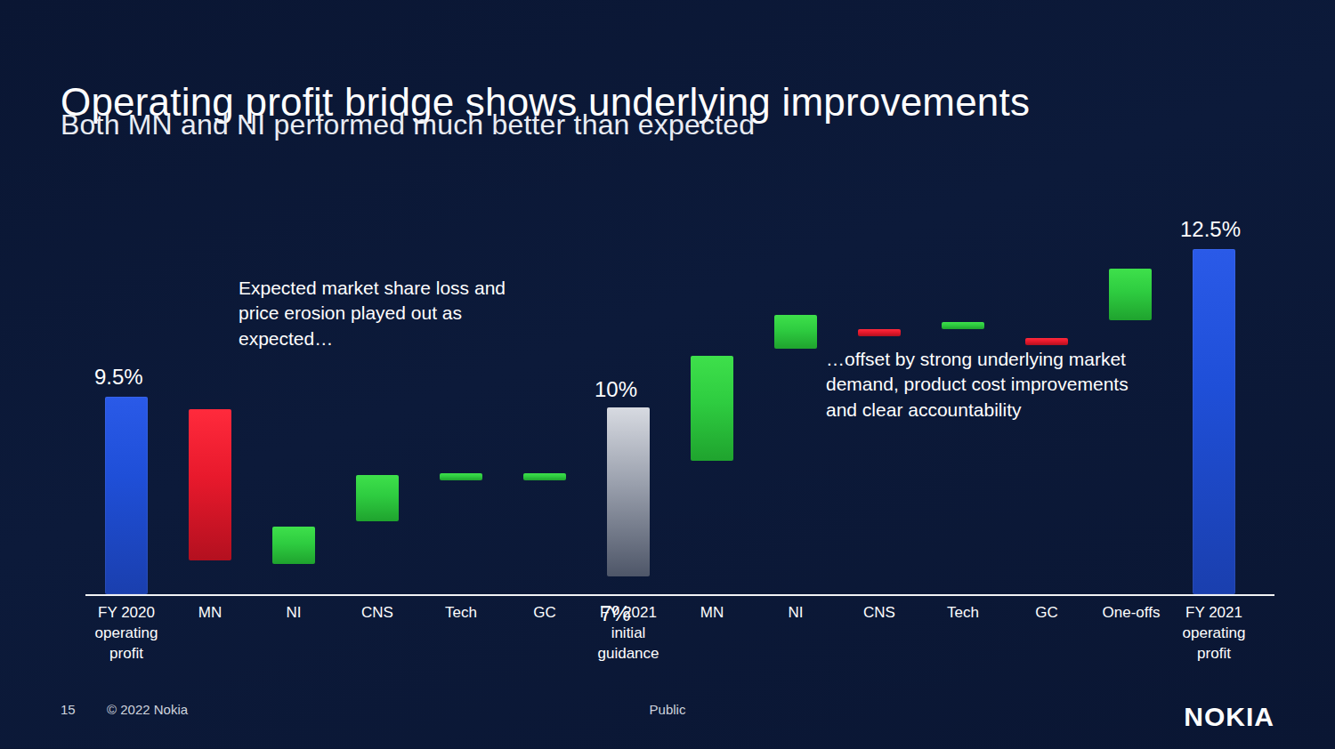Operating profit bridge shows underlying improvements
Both MN and NI performed much better than expected
9.5%
10%
7%
12.5%
Expected market share loss and price erosion played out as expected…
…offset by strong underlying market demand, product cost improvements and clear accountability
FY 2020
operating
profit
MN
NI
CNS
Tech
GC
FY 2021
initial
guidance
MN
NI
CNS
Tech
GC
One-offs
FY 2021
operating
profit
15 © 2022 Nokia Public
NOKIA